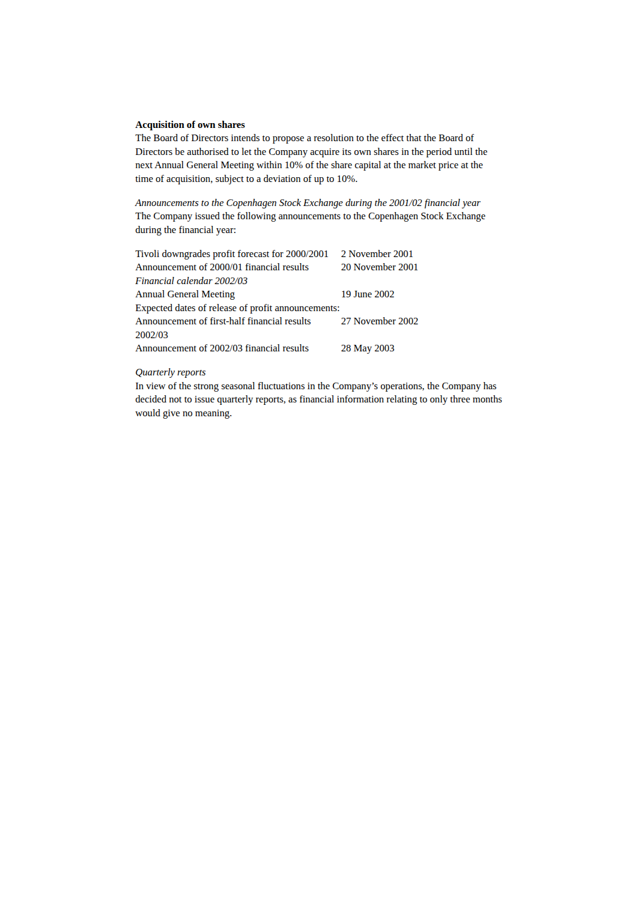Acquisition of own shares
The Board of Directors intends to propose a resolution to the effect that the Board of Directors be authorised to let the Company acquire its own shares in the period until the next Annual General Meeting within 10% of the share capital at the market price at the time of acquisition, subject to a deviation of up to 10%.
Announcements to the Copenhagen Stock Exchange during the 2001/02 financial year
The Company issued the following announcements to the Copenhagen Stock Exchange during the financial year:
| Tivoli downgrades profit forecast for 2000/2001 | 2 November 2001 |
| Announcement of 2000/01 financial results | 20 November 2001 |
| Financial calendar 2002/03 Annual General Meeting | 19 June 2002 |
| Expected dates of release of profit announcements: | |
| Announcement of first-half financial results 2002/03 | 27 November 2002 |
| Announcement of 2002/03 financial results | 28 May 2003 |
Quarterly reports
In view of the strong seasonal fluctuations in the Company’s operations, the Company has decided not to issue quarterly reports, as financial information relating to only three months would give no meaning.